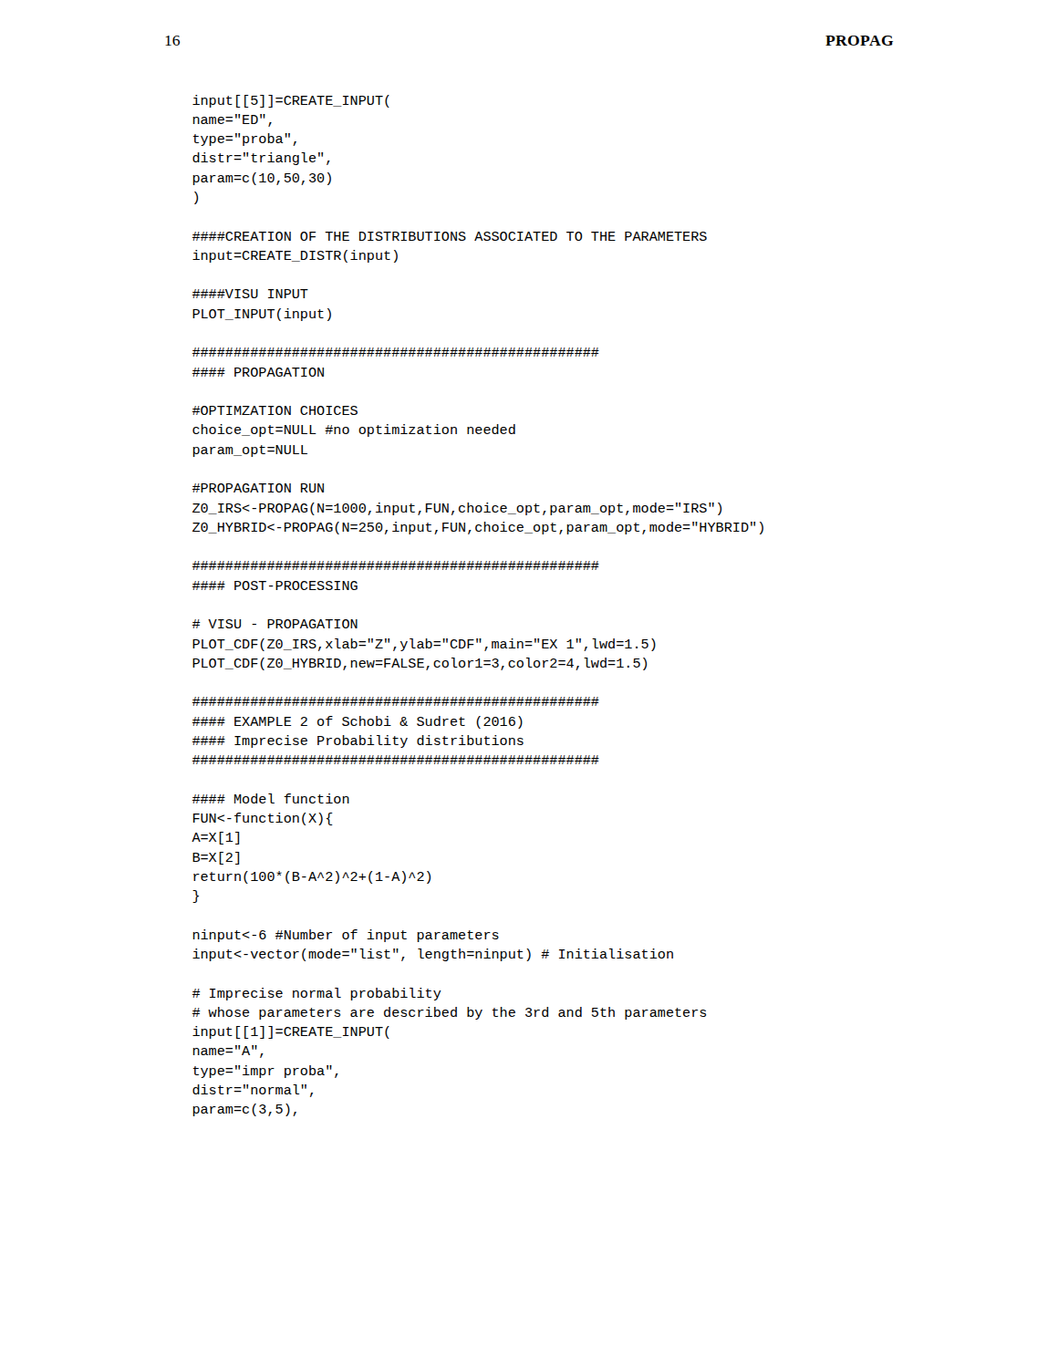16 PROPAG
input[[5]]=CREATE_INPUT(
name="ED",
type="proba",
distr="triangle",
param=c(10,50,30)
)

####CREATION OF THE DISTRIBUTIONS ASSOCIATED TO THE PARAMETERS
input=CREATE_DISTR(input)

####VISU INPUT
PLOT_INPUT(input)

#################################################
#### PROPAGATION

#OPTIMZATION CHOICES
choice_opt=NULL #no optimization needed
param_opt=NULL

#PROPAGATION RUN
Z0_IRS<-PROPAG(N=1000,input,FUN,choice_opt,param_opt,mode="IRS")
Z0_HYBRID<-PROPAG(N=250,input,FUN,choice_opt,param_opt,mode="HYBRID")

#################################################
#### POST-PROCESSING

# VISU - PROPAGATION
PLOT_CDF(Z0_IRS,xlab="Z",ylab="CDF",main="EX 1",lwd=1.5)
PLOT_CDF(Z0_HYBRID,new=FALSE,color1=3,color2=4,lwd=1.5)

#################################################
#### EXAMPLE 2 of Schobi & Sudret (2016)
#### Imprecise Probability distributions
#################################################

#### Model function
FUN<-function(X){
A=X[1]
B=X[2]
return(100*(B-A^2)^2+(1-A)^2)
}

ninput<-6 #Number of input parameters
input<-vector(mode="list", length=ninput) # Initialisation

# Imprecise normal probability
# whose parameters are described by the 3rd and 5th parameters
input[[1]]=CREATE_INPUT(
name="A",
type="impr proba",
distr="normal",
param=c(3,5),